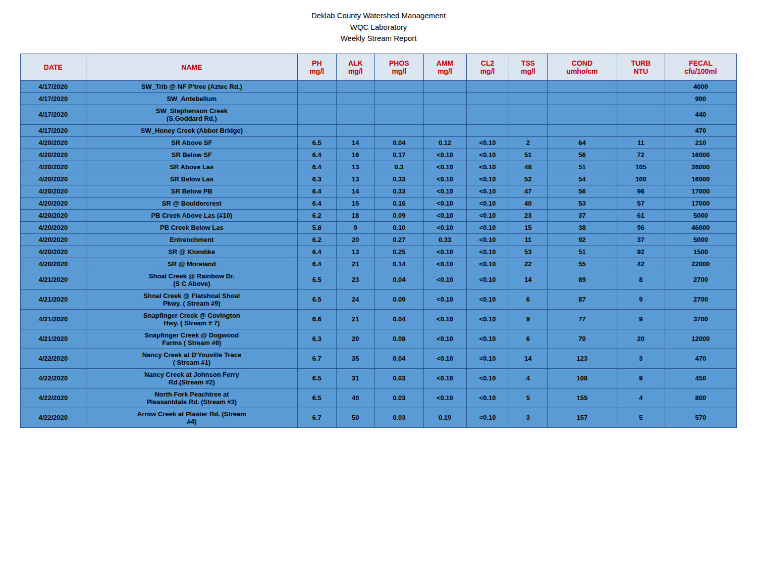Deklab County Watershed Management
WQC Laboratory
Weekly Stream Report
| DATE | NAME | PH mg/l | ALK mg/l | PHOS mg/l | AMM mg/l | CL2 mg/l | TSS mg/l | COND umho/cm | TURB NTU | FECAL cfu/100ml |
| --- | --- | --- | --- | --- | --- | --- | --- | --- | --- | --- |
| 4/17/2020 | SW_Trib @ NF P'tree (Aztec Rd.) | | | | | | | | | 4000 |
| 4/17/2020 | SW_Antebellum | | | | | | | | | 900 |
| 4/17/2020 | SW_Stephenson Creek (S.Goddard Rd.) | | | | | | | | | 440 |
| 4/17/2020 | SW_Honey Creek (Abbot Bridge) | | | | | | | | | 470 |
| 4/20/2020 | SR Above SF | 6.5 | 14 | 0.04 | 0.12 | <0.10 | 2 | 64 | 11 | 210 |
| 4/20/2020 | SR Below SF | 6.4 | 16 | 0.17 | <0.10 | <0.10 | 51 | 56 | 72 | 16000 |
| 4/20/2020 | SR Above Las | 6.4 | 13 | 0.3 | <0.10 | <0.10 | 48 | 51 | 105 | 26000 |
| 4/20/2020 | SR Below Las | 6.3 | 13 | 0.33 | <0.10 | <0.10 | 52 | 54 | 100 | 16000 |
| 4/20/2020 | SR Below PB | 6.4 | 14 | 0.33 | <0.10 | <0.10 | 47 | 56 | 96 | 17000 |
| 4/20/2020 | SR @ Bouldercrest | 6.4 | 15 | 0.16 | <0.10 | <0.10 | 40 | 53 | 57 | 17000 |
| 4/20/2020 | PB Creek Above Las (#10) | 6.2 | 18 | 0.09 | <0.10 | <0.10 | 23 | 37 | 61 | 5000 |
| 4/20/2020 | PB Creek Below Las | 5.8 | 9 | 0.10 | <0.10 | <0.10 | 15 | 38 | 96 | 46000 |
| 4/20/2020 | Entrenchment | 6.2 | 20 | 0.27 | 0.33 | <0.10 | 11 | 92 | 37 | 5000 |
| 4/20/2020 | SR @ Klondike | 6.4 | 13 | 0.25 | <0.10 | <0.10 | 53 | 51 | 92 | 1500 |
| 4/20/2020 | SR @ Moreland | 6.4 | 21 | 0.14 | <0.10 | <0.10 | 22 | 55 | 42 | 22000 |
| 4/21/2020 | Shoal Creek @ Rainbow Dr. (S C Above) | 6.5 | 23 | 0.04 | <0.10 | <0.10 | 14 | 89 | 8 | 2700 |
| 4/21/2020 | Shoal Creek @ Flatshoal Shoal Pkwy. ( Stream #9) | 6.5 | 24 | 0.09 | <0.10 | <0.10 | 6 | 87 | 9 | 2700 |
| 4/21/2020 | Snapfinger Creek @ Covington Hwy. ( Stream # 7) | 6.6 | 21 | 0.04 | <0.10 | <0.10 | 9 | 77 | 9 | 3700 |
| 4/21/2020 | Snapfinger Creek @ Dogwood Farms ( Stream #8) | 6.3 | 20 | 0.08 | <0.10 | <0.10 | 6 | 70 | 20 | 12000 |
| 4/22/2020 | Nancy Creek at D'Youville Trace ( Stream #1) | 6.7 | 35 | 0.04 | <0.10 | <0.10 | 14 | 123 | 3 | 470 |
| 4/22/2020 | Nancy Creek at Johnson Ferry Rd.(Stream #2) | 6.5 | 31 | 0.03 | <0.10 | <0.10 | 4 | 108 | 9 | 450 |
| 4/22/2020 | North Fork Peachtree at Pleasantdale Rd. (Stream #3) | 6.5 | 40 | 0.03 | <0.10 | <0.10 | 5 | 155 | 4 | 800 |
| 4/22/2020 | Arrow Creek at Plaster Rd. (Stream #4) | 6.7 | 50 | 0.03 | 0.19 | <0.10 | 3 | 157 | 5 | 570 |